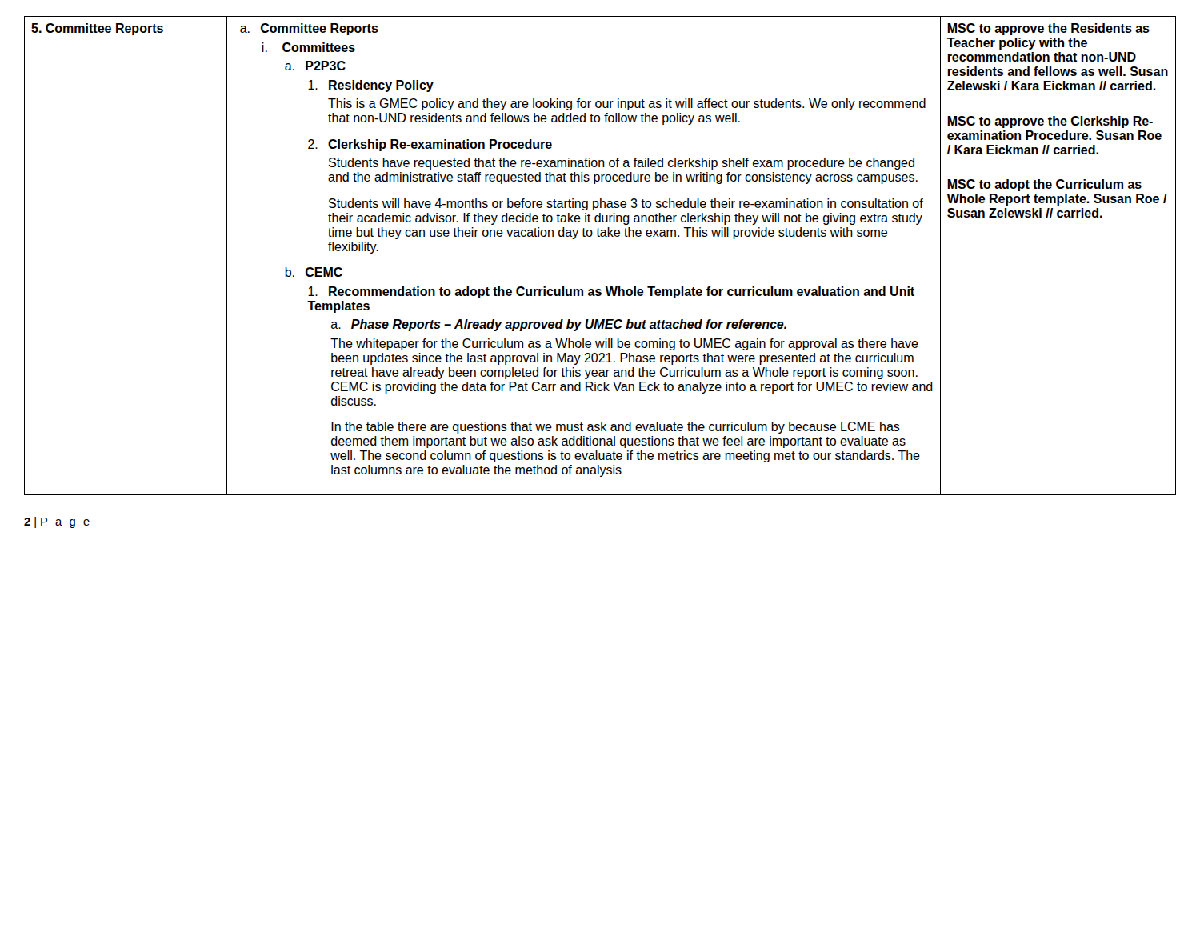| 5. Committee Reports | a. Committee Reports i. Committees a. P2P3C 1. Residency Policy This is a GMEC policy and they are looking for our input as it will affect our students. We only recommend that non-UND residents and fellows be added to follow the policy as well. 2. Clerkship Re-examination Procedure Students have requested that the re-examination of a failed clerkship shelf exam procedure be changed and the administrative staff requested that this procedure be in writing for consistency across campuses. Students will have 4-months or before starting phase 3 to schedule their re-examination in consultation of their academic advisor. If they decide to take it during another clerkship they will not be giving extra study time but they can use their one vacation day to take the exam. This will provide students with some flexibility. b. CEMC 1. Recommendation to adopt the Curriculum as Whole Template for curriculum evaluation and Unit Templates a. Phase Reports – Already approved by UMEC but attached for reference. The whitepaper for the Curriculum as a Whole will be coming to UMEC again for approval as there have been updates since the last approval in May 2021. Phase reports that were presented at the curriculum retreat have already been completed for this year and the Curriculum as a Whole report is coming soon. CEMC is providing the data for Pat Carr and Rick Van Eck to analyze into a report for UMEC to review and discuss. In the table there are questions that we must ask and evaluate the curriculum by because LCME has deemed them important but we also ask additional questions that we feel are important to evaluate as well. The second column of questions is to evaluate if the metrics are meeting met to our standards. The last columns are to evaluate the method of analysis | MSC to approve the Residents as Teacher policy with the recommendation that non-UND residents and fellows as well. Susan Zelewski / Kara Eickman // carried. MSC to approve the Clerkship Re-examination Procedure. Susan Roe / Kara Eickman // carried. MSC to adopt the Curriculum as Whole Report template. Susan Roe / Susan Zelewski // carried. |
2 | P a g e